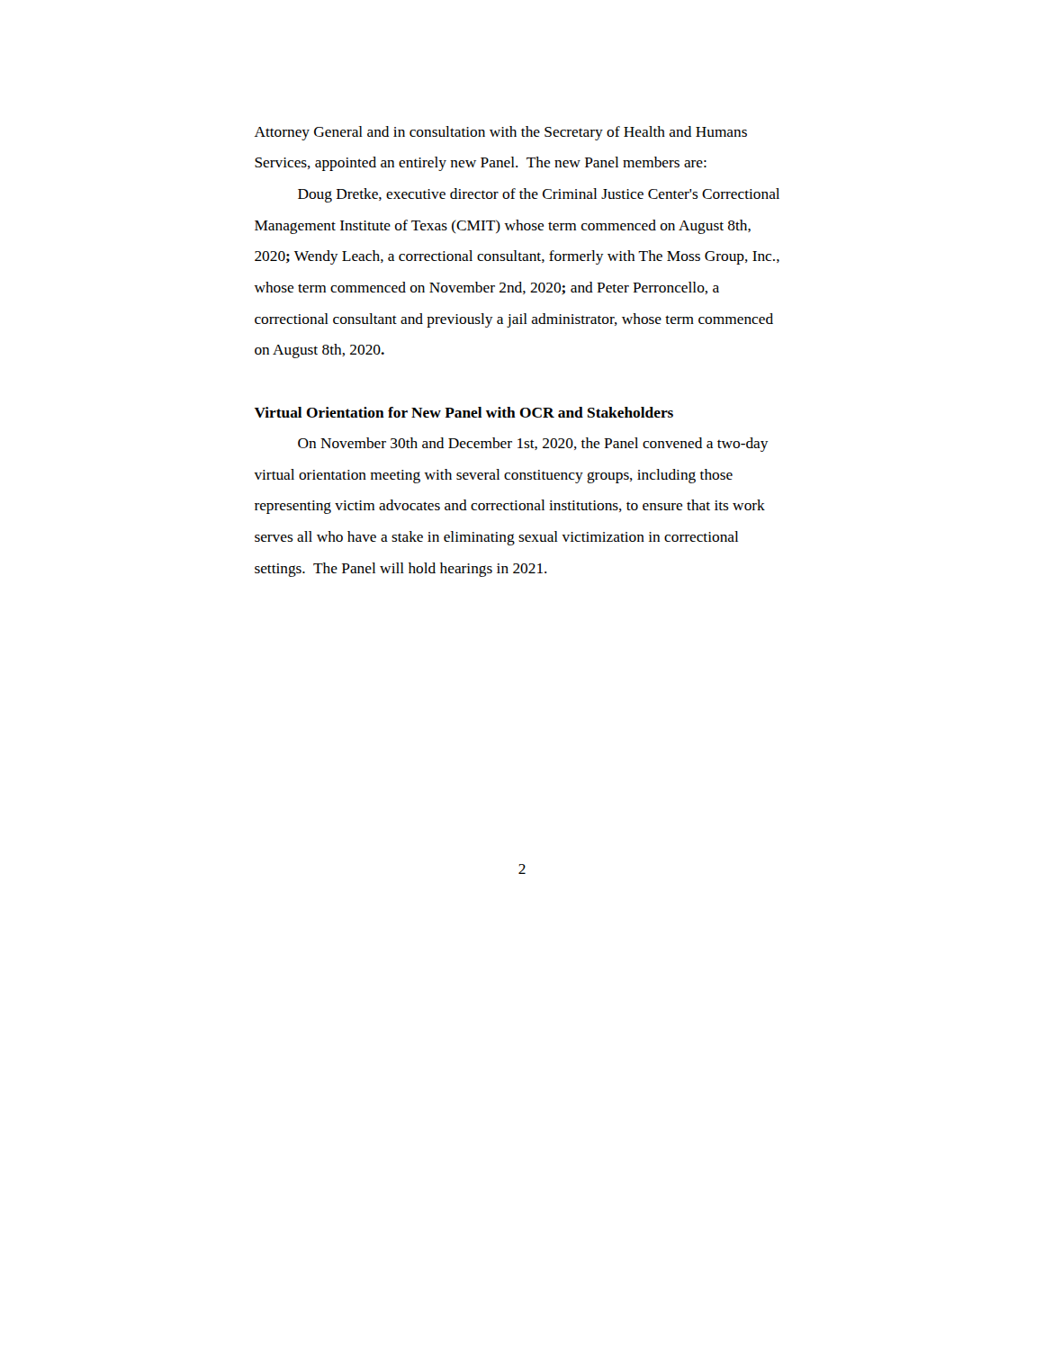Attorney General and in consultation with the Secretary of Health and Humans Services, appointed an entirely new Panel. The new Panel members are:
Doug Dretke, executive director of the Criminal Justice Center's Correctional Management Institute of Texas (CMIT) whose term commenced on August 8th, 2020; Wendy Leach, a correctional consultant, formerly with The Moss Group, Inc., whose term commenced on November 2nd, 2020; and Peter Perroncello, a correctional consultant and previously a jail administrator, whose term commenced on August 8th, 2020.
Virtual Orientation for New Panel with OCR and Stakeholders
On November 30th and December 1st, 2020, the Panel convened a two-day virtual orientation meeting with several constituency groups, including those representing victim advocates and correctional institutions, to ensure that its work serves all who have a stake in eliminating sexual victimization in correctional settings. The Panel will hold hearings in 2021.
2